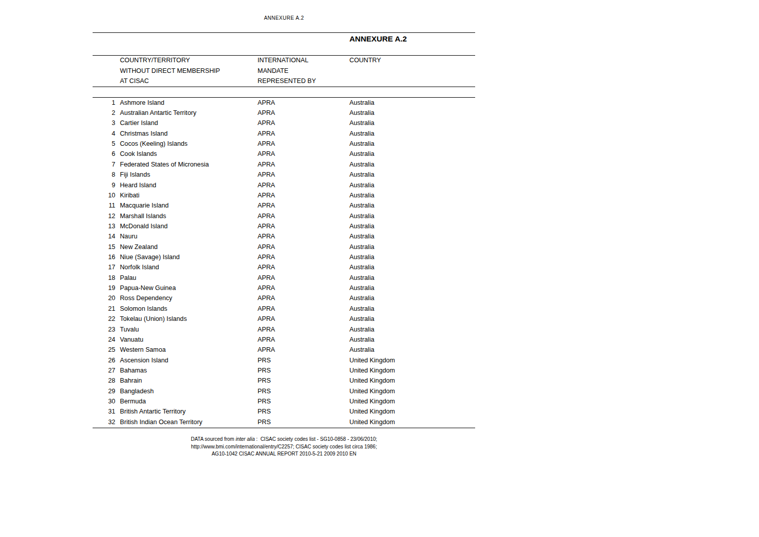ANNEXURE A.2
| | | | ANNEXURE A.2 |
| | COUNTRY/TERRITORY | INTERNATIONAL | COUNTRY |
| | WITHOUT DIRECT MEMBERSHIP | MANDATE | |
| | AT CISAC | REPRESENTED BY | |
| 1 | Ashmore Island | APRA | Australia |
| 2 | Australian Antartic Territory | APRA | Australia |
| 3 | Cartier Island | APRA | Australia |
| 4 | Christmas Island | APRA | Australia |
| 5 | Cocos (Keeling) Islands | APRA | Australia |
| 6 | Cook Islands | APRA | Australia |
| 7 | Federated States of Micronesia | APRA | Australia |
| 8 | Fiji Islands | APRA | Australia |
| 9 | Heard Island | APRA | Australia |
| 10 | Kiribati | APRA | Australia |
| 11 | Macquarie Island | APRA | Australia |
| 12 | Marshall Islands | APRA | Australia |
| 13 | McDonald Island | APRA | Australia |
| 14 | Nauru | APRA | Australia |
| 15 | New Zealand | APRA | Australia |
| 16 | Niue (Savage) Island | APRA | Australia |
| 17 | Norfolk Island | APRA | Australia |
| 18 | Palau | APRA | Australia |
| 19 | Papua-New Guinea | APRA | Australia |
| 20 | Ross Dependency | APRA | Australia |
| 21 | Solomon Islands | APRA | Australia |
| 22 | Tokelau (Union) Islands | APRA | Australia |
| 23 | Tuvalu | APRA | Australia |
| 24 | Vanuatu | APRA | Australia |
| 25 | Western Samoa | APRA | Australia |
| 26 | Ascension Island | PRS | United Kingdom |
| 27 | Bahamas | PRS | United Kingdom |
| 28 | Bahrain | PRS | United Kingdom |
| 29 | Bangladesh | PRS | United Kingdom |
| 30 | Bermuda | PRS | United Kingdom |
| 31 | British Antartic Territory | PRS | United Kingdom |
| 32 | British Indian Ocean Territory | PRS | United Kingdom |
DATA sourced from inter alia : CISAC society codes list - SG10-0858 - 23/06/2010;
http://www.bmi.com/international/entry/C2257; CISAC society codes list circa 1986;
AG10-1042 CISAC ANNUAL REPORT 2010-5-21 2009 2010 EN